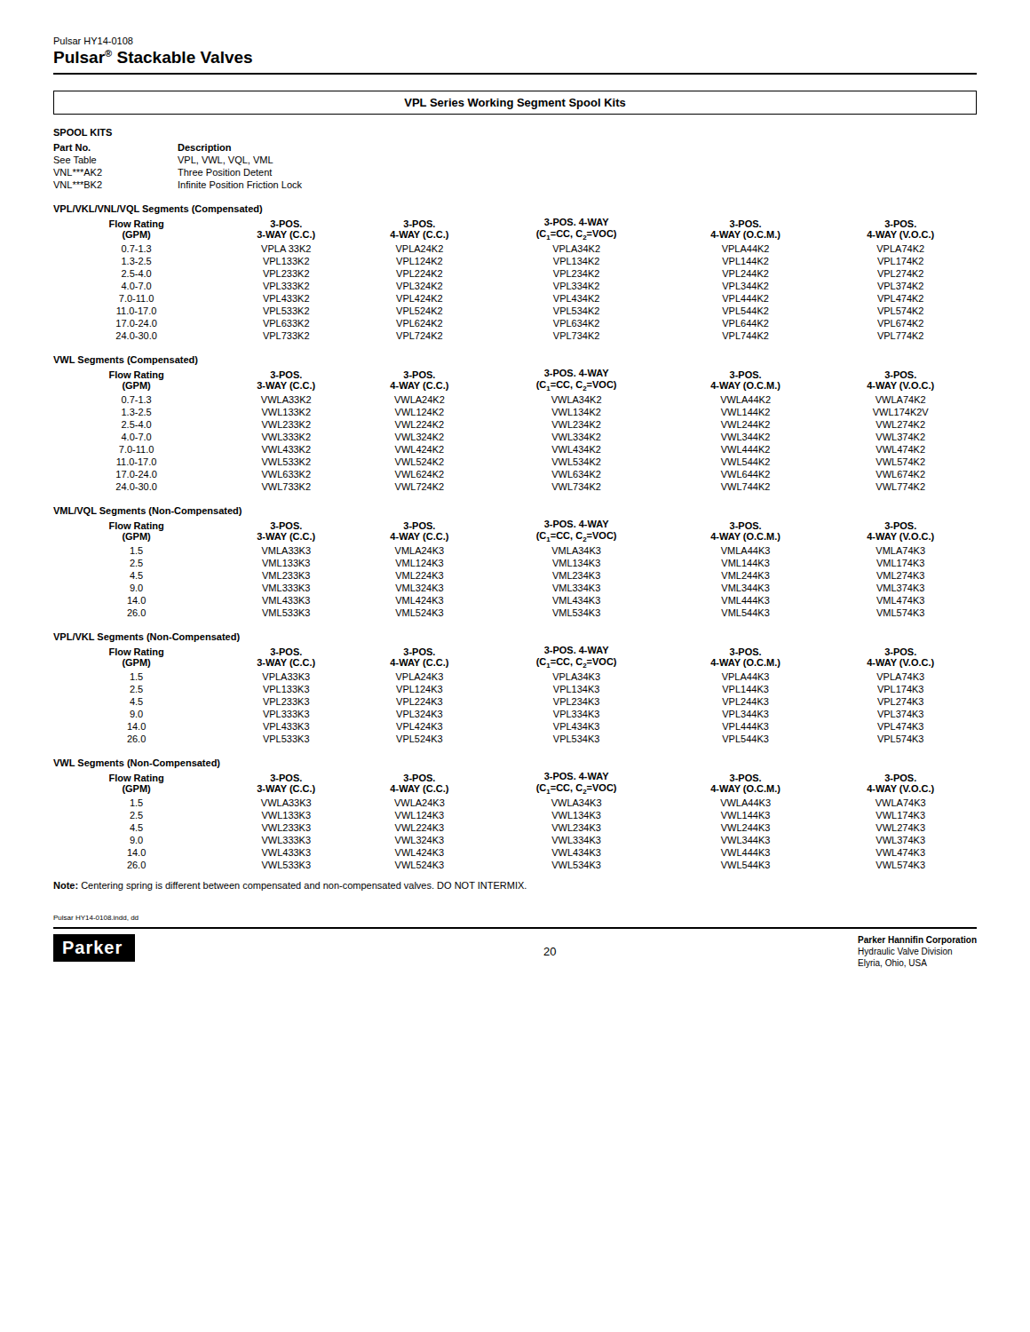Pulsar HY14-0108
Pulsar® Stackable Valves
VPL Series Working Segment Spool Kits
SPOOL KITS
| Part No. | Description |
| See Table | VPL, VWL, VQL, VML |
| VNL***AK2 | Three Position Detent |
| VNL***BK2 | Infinite Position Friction Lock |
VPL/VKL/VNL/VQL Segments (Compensated)
| Flow Rating (GPM) | 3-POS. 3-WAY (C.C.) | 3-POS. 4-WAY (C.C.) | 3-POS. 4-WAY (C 1 =CC, C 2 =VOC) | 3-POS. 4-WAY (O.C.M.) | 3-POS. 4-WAY (V.O.C.) |
| --- | --- | --- | --- | --- | --- |
| 0.7-1.3 | VPLA 33K2 | VPLA24K2 | VPLA34K2 | VPLA44K2 | VPLA74K2 |
| 1.3-2.5 | VPL133K2 | VPL124K2 | VPL134K2 | VPL144K2 | VPL174K2 |
| 2.5-4.0 | VPL233K2 | VPL224K2 | VPL234K2 | VPL244K2 | VPL274K2 |
| 4.0-7.0 | VPL333K2 | VPL324K2 | VPL334K2 | VPL344K2 | VPL374K2 |
| 7.0-11.0 | VPL433K2 | VPL424K2 | VPL434K2 | VPL444K2 | VPL474K2 |
| 11.0-17.0 | VPL533K2 | VPL524K2 | VPL534K2 | VPL544K2 | VPL574K2 |
| 17.0-24.0 | VPL633K2 | VPL624K2 | VPL634K2 | VPL644K2 | VPL674K2 |
| 24.0-30.0 | VPL733K2 | VPL724K2 | VPL734K2 | VPL744K2 | VPL774K2 |
VWL Segments (Compensated)
| Flow Rating (GPM) | 3-POS. 3-WAY (C.C.) | 3-POS. 4-WAY (C.C.) | 3-POS. 4-WAY (C 1 =CC, C 2 =VOC) | 3-POS. 4-WAY (O.C.M.) | 3-POS. 4-WAY (V.O.C.) |
| --- | --- | --- | --- | --- | --- |
| 0.7-1.3 | VWLA33K2 | VWLA24K2 | VWLA34K2 | VWLA44K2 | VWLA74K2 |
| 1.3-2.5 | VWL133K2 | VWL124K2 | VWL134K2 | VWL144K2 | VWL174K2V |
| 2.5-4.0 | VWL233K2 | VWL224K2 | VWL234K2 | VWL244K2 | VWL274K2 |
| 4.0-7.0 | VWL333K2 | VWL324K2 | VWL334K2 | VWL344K2 | VWL374K2 |
| 7.0-11.0 | VWL433K2 | VWL424K2 | VWL434K2 | VWL444K2 | VWL474K2 |
| 11.0-17.0 | VWL533K2 | VWL524K2 | VWL534K2 | VWL544K2 | VWL574K2 |
| 17.0-24.0 | VWL633K2 | VWL624K2 | VWL634K2 | VWL644K2 | VWL674K2 |
| 24.0-30.0 | VWL733K2 | VWL724K2 | VWL734K2 | VWL744K2 | VWL774K2 |
VML/VQL Segments (Non-Compensated)
| Flow Rating (GPM) | 3-POS. 3-WAY (C.C.) | 3-POS. 4-WAY (C.C.) | 3-POS. 4-WAY (C 1 =CC, C 2 =VOC) | 3-POS. 4-WAY (O.C.M.) | 3-POS. 4-WAY (V.O.C.) |
| --- | --- | --- | --- | --- | --- |
| 1.5 | VMLA33K3 | VMLA24K3 | VMLA34K3 | VMLA44K3 | VMLA74K3 |
| 2.5 | VML133K3 | VML124K3 | VML134K3 | VML144K3 | VML174K3 |
| 4.5 | VML233K3 | VML224K3 | VML234K3 | VML244K3 | VML274K3 |
| 9.0 | VML333K3 | VML324K3 | VML334K3 | VML344K3 | VML374K3 |
| 14.0 | VML433K3 | VML424K3 | VML434K3 | VML444K3 | VML474K3 |
| 26.0 | VML533K3 | VML524K3 | VML534K3 | VML544K3 | VML574K3 |
VPL/VKL Segments (Non-Compensated)
| Flow Rating (GPM) | 3-POS. 3-WAY (C.C.) | 3-POS. 4-WAY (C.C.) | 3-POS. 4-WAY (C 1 =CC, C 2 =VOC) | 3-POS. 4-WAY (O.C.M.) | 3-POS. 4-WAY (V.O.C.) |
| --- | --- | --- | --- | --- | --- |
| 1.5 | VPLA33K3 | VPLA24K3 | VPLA34K3 | VPLA44K3 | VPLA74K3 |
| 2.5 | VPL133K3 | VPL124K3 | VPL134K3 | VPL144K3 | VPL174K3 |
| 4.5 | VPL233K3 | VPL224K3 | VPL234K3 | VPL244K3 | VPL274K3 |
| 9.0 | VPL333K3 | VPL324K3 | VPL334K3 | VPL344K3 | VPL374K3 |
| 14.0 | VPL433K3 | VPL424K3 | VPL434K3 | VPL444K3 | VPL474K3 |
| 26.0 | VPL533K3 | VPL524K3 | VPL534K3 | VPL544K3 | VPL574K3 |
VWL Segments (Non-Compensated)
| Flow Rating (GPM) | 3-POS. 3-WAY (C.C.) | 3-POS. 4-WAY (C.C.) | 3-POS. 4-WAY (C 1 =CC, C 2 =VOC) | 3-POS. 4-WAY (O.C.M.) | 3-POS. 4-WAY (V.O.C.) |
| --- | --- | --- | --- | --- | --- |
| 1.5 | VWLA33K3 | VWLA24K3 | VWLA34K3 | VWLA44K3 | VWLA74K3 |
| 2.5 | VWL133K3 | VWL124K3 | VWL134K3 | VWL144K3 | VWL174K3 |
| 4.5 | VWL233K3 | VWL224K3 | VWL234K3 | VWL244K3 | VWL274K3 |
| 9.0 | VWL333K3 | VWL324K3 | VWL334K3 | VWL344K3 | VWL374K3 |
| 14.0 | VWL433K3 | VWL424K3 | VWL434K3 | VWL444K3 | VWL474K3 |
| 26.0 | VWL533K3 | VWL524K3 | VWL534K3 | VWL544K3 | VWL574K3 |
Note: Centering spring is different between compensated and non-compensated valves. DO NOT INTERMIX.
Pulsar HY14-0108.indd, dd
Parker
20
Parker Hannifin Corporation
Hydraulic Valve Division
Elyria, Ohio, USA